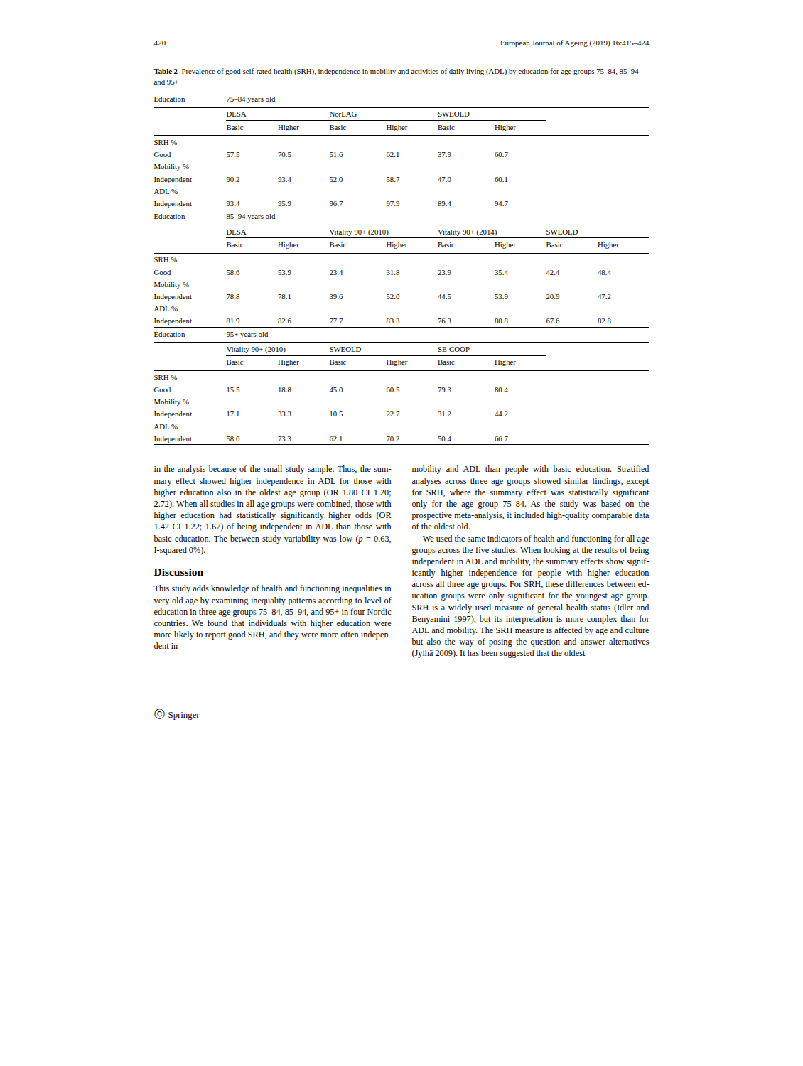420 European Journal of Ageing (2019) 16:415–424
Table 2 Prevalence of good self-rated health (SRH), independence in mobility and activities of daily living (ADL) by education for age groups 75–84, 85–94 and 95+
| Education | 75–84 years old |
| | DLSA | NorLAG | SWEOLD | |
| | Basic | Higher | Basic | Higher | Basic | Higher | |
| SRH % | |
| Good | 57.5 | 70.5 | 51.6 | 62.1 | 37.9 | 60.7 | |
| Mobility % | |
| Independent | 90.2 | 93.4 | 52.0 | 58.7 | 47.0 | 60.1 | |
| ADL % | |
| Independent | 93.4 | 95.9 | 96.7 | 97.9 | 89.4 | 94.7 | |
| Education | 85–94 years old |
| | DLSA | Vitality 90+ (2010) | Vitality 90+ (2014) | SWEOLD |
| | Basic | Higher | Basic | Higher | Basic | Higher | Basic | Higher |
| SRH % | |
| Good | 58.6 | 53.9 | 23.4 | 31.8 | 23.9 | 35.4 | 42.4 | 48.4 |
| Mobility % | |
| Independent | 78.8 | 78.1 | 39.6 | 52.0 | 44.5 | 53.9 | 20.9 | 47.2 |
| ADL % | |
| Independent | 81.9 | 82.6 | 77.7 | 83.3 | 76.3 | 80.8 | 67.6 | 82.8 |
| Education | 95+ years old |
| | Vitality 90+ (2010) | SWEOLD | SE-COOP | |
| | Basic | Higher | Basic | Higher | Basic | Higher | |
| SRH % | |
| Good | 15.5 | 18.8 | 45.0 | 60.5 | 79.3 | 80.4 | |
| Mobility % | |
| Independent | 17.1 | 33.3 | 10.5 | 22.7 | 31.2 | 44.2 | |
| ADL % | |
| Independent | 58.0 | 73.3 | 62.1 | 70.2 | 50.4 | 66.7 | |
in the analysis because of the small study sample. Thus, the summary effect showed higher independence in ADL for those with higher education also in the oldest age group (OR 1.80 CI 1.20; 2.72). When all studies in all age groups were combined, those with higher education had statistically significantly higher odds (OR 1.42 CI 1.22; 1.67) of being independent in ADL than those with basic education. The between-study variability was low (p = 0.63, I-squared 0%).
Discussion
This study adds knowledge of health and functioning inequalities in very old age by examining inequality patterns according to level of education in three age groups 75–84, 85–94, and 95+ in four Nordic countries. We found that individuals with higher education were more likely to report good SRH, and they were more often independent in
mobility and ADL than people with basic education. Stratified analyses across three age groups showed similar findings, except for SRH, where the summary effect was statistically significant only for the age group 75–84. As the study was based on the prospective meta-analysis, it included high-quality comparable data of the oldest old.
We used the same indicators of health and functioning for all age groups across the five studies. When looking at the results of being independent in ADL and mobility, the summary effects show significantly higher independence for people with higher education across all three age groups. For SRH, these differences between education groups were only significant for the youngest age group. SRH is a widely used measure of general health status (Idler and Benyamini 1997), but its interpretation is more complex than for ADL and mobility. The SRH measure is affected by age and culture but also the way of posing the question and answer alternatives (Jylhä 2009). It has been suggested that the oldest
ⓒ Springer